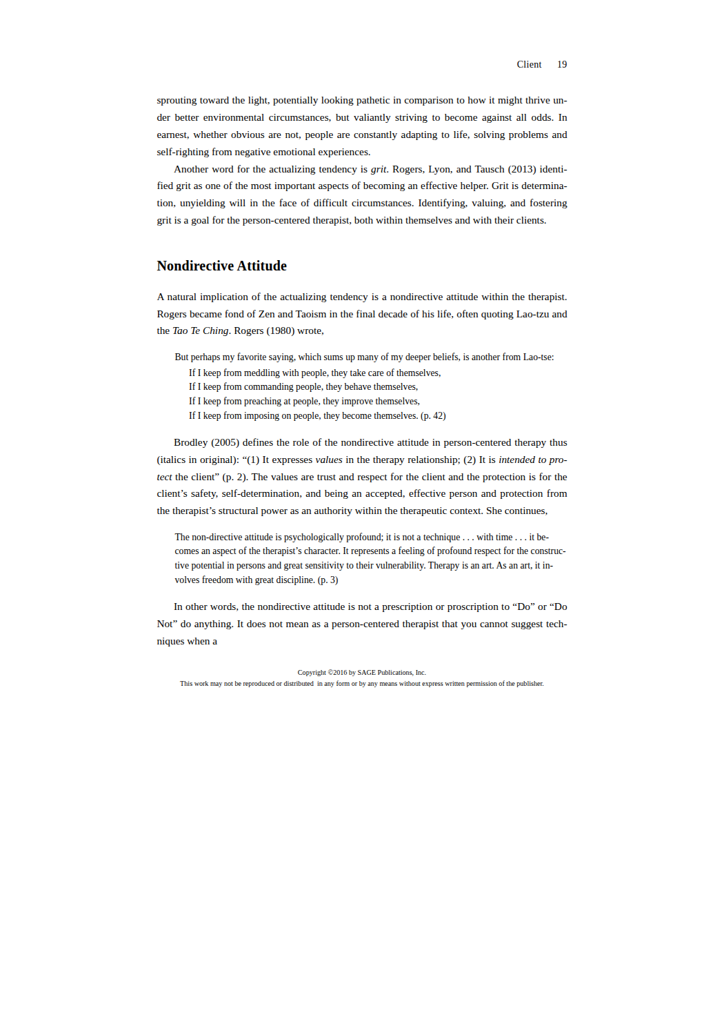Client19
sprouting toward the light, potentially looking pathetic in comparison to how it might thrive under better environmental circumstances, but valiantly striving to become against all odds. In earnest, whether obvious are not, people are constantly adapting to life, solving problems and self-righting from negative emotional experiences.
Another word for the actualizing tendency is grit. Rogers, Lyon, and Tausch (2013) identified grit as one of the most important aspects of becoming an effective helper. Grit is determination, unyielding will in the face of difficult circumstances. Identifying, valuing, and fostering grit is a goal for the person-centered therapist, both within themselves and with their clients.
Nondirective Attitude
A natural implication of the actualizing tendency is a nondirective attitude within the therapist. Rogers became fond of Zen and Taoism in the final decade of his life, often quoting Lao-tzu and the Tao Te Ching. Rogers (1980) wrote,
But perhaps my favorite saying, which sums up many of my deeper beliefs, is another from Lao-tse:
If I keep from meddling with people, they take care of themselves,
If I keep from commanding people, they behave themselves,
If I keep from preaching at people, they improve themselves,
If I keep from imposing on people, they become themselves. (p. 42)
Brodley (2005) defines the role of the nondirective attitude in person-centered therapy thus (italics in original): “(1) It expresses values in the therapy relationship; (2) It is intended to protect the client” (p. 2). The values are trust and respect for the client and the protection is for the client’s safety, self-determination, and being an accepted, effective person and protection from the therapist’s structural power as an authority within the therapeutic context. She continues,
The non-directive attitude is psychologically profound; it is not a technique . . . with time . . . it becomes an aspect of the therapist’s character. It represents a feeling of profound respect for the constructive potential in persons and great sensitivity to their vulnerability. Therapy is an art. As an art, it involves freedom with great discipline. (p. 3)
In other words, the nondirective attitude is not a prescription or proscription to “Do” or “Do Not” do anything. It does not mean as a person-centered therapist that you cannot suggest techniques when a
Copyright ©2016 by SAGE Publications, Inc.
This work may not be reproduced or distributed in any form or by any means without express written permission of the publisher.